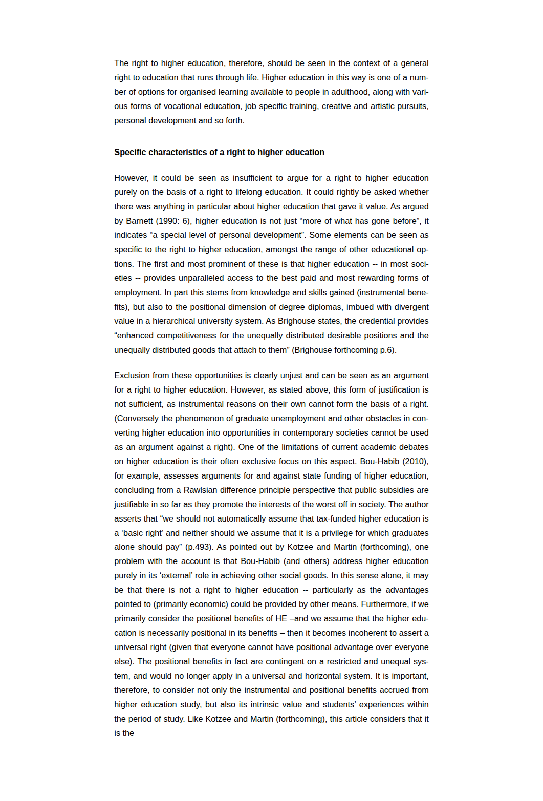The right to higher education, therefore, should be seen in the context of a general right to education that runs through life. Higher education in this way is one of a number of options for organised learning available to people in adulthood, along with various forms of vocational education, job specific training, creative and artistic pursuits, personal development and so forth.
Specific characteristics of a right to higher education
However, it could be seen as insufficient to argue for a right to higher education purely on the basis of a right to lifelong education. It could rightly be asked whether there was anything in particular about higher education that gave it value. As argued by Barnett (1990: 6), higher education is not just “more of what has gone before”, it indicates “a special level of personal development”. Some elements can be seen as specific to the right to higher education, amongst the range of other educational options. The first and most prominent of these is that higher education -- in most societies -- provides unparalleled access to the best paid and most rewarding forms of employment. In part this stems from knowledge and skills gained (instrumental benefits), but also to the positional dimension of degree diplomas, imbued with divergent value in a hierarchical university system. As Brighouse states, the credential provides “enhanced competitiveness for the unequally distributed desirable positions and the unequally distributed goods that attach to them” (Brighouse forthcoming p.6).
Exclusion from these opportunities is clearly unjust and can be seen as an argument for a right to higher education. However, as stated above, this form of justification is not sufficient, as instrumental reasons on their own cannot form the basis of a right. (Conversely the phenomenon of graduate unemployment and other obstacles in converting higher education into opportunities in contemporary societies cannot be used as an argument against a right). One of the limitations of current academic debates on higher education is their often exclusive focus on this aspect. Bou-Habib (2010), for example, assesses arguments for and against state funding of higher education, concluding from a Rawlsian difference principle perspective that public subsidies are justifiable in so far as they promote the interests of the worst off in society. The author asserts that “we should not automatically assume that tax-funded higher education is a ‘basic right’ and neither should we assume that it is a privilege for which graduates alone should pay” (p.493). As pointed out by Kotzee and Martin (forthcoming), one problem with the account is that Bou-Habib (and others) address higher education purely in its ‘external’ role in achieving other social goods. In this sense alone, it may be that there is not a right to higher education -- particularly as the advantages pointed to (primarily economic) could be provided by other means. Furthermore, if we primarily consider the positional benefits of HE –and we assume that the higher education is necessarily positional in its benefits – then it becomes incoherent to assert a universal right (given that everyone cannot have positional advantage over everyone else). The positional benefits in fact are contingent on a restricted and unequal system, and would no longer apply in a universal and horizontal system. It is important, therefore, to consider not only the instrumental and positional benefits accrued from higher education study, but also its intrinsic value and students’ experiences within the period of study. Like Kotzee and Martin (forthcoming), this article considers that it is the